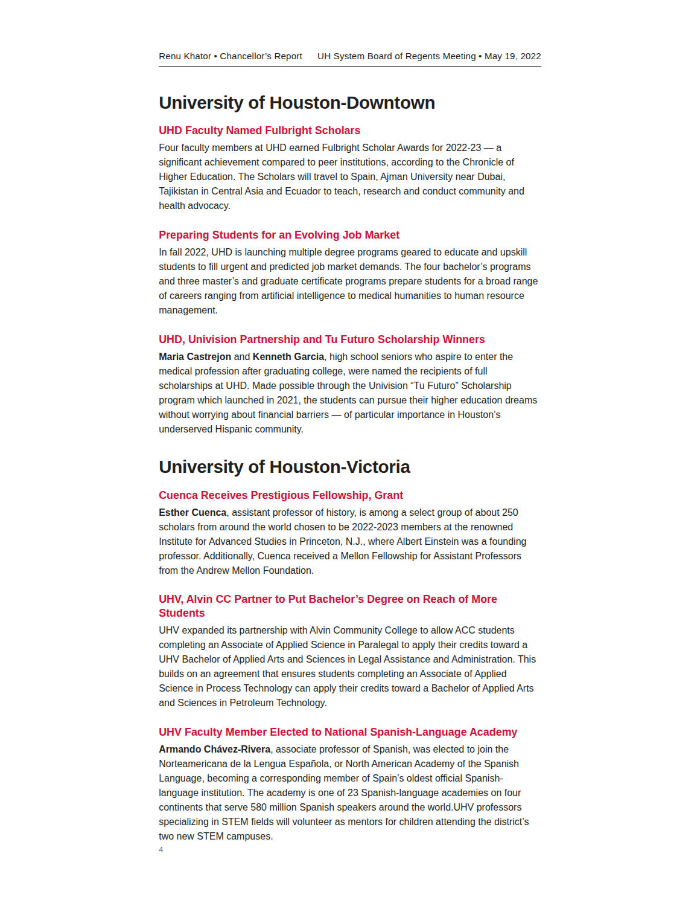Renu Khator • Chancellor’s Report
UH System Board of Regents Meeting • May 19, 2022
University of Houston-Downtown
UHD Faculty Named Fulbright Scholars
Four faculty members at UHD earned Fulbright Scholar Awards for 2022-23 — a significant achievement compared to peer institutions, according to the Chronicle of Higher Education. The Scholars will travel to Spain, Ajman University near Dubai, Tajikistan in Central Asia and Ecuador to teach, research and conduct community and health advocacy.
Preparing Students for an Evolving Job Market
In fall 2022, UHD is launching multiple degree programs geared to educate and upskill students to fill urgent and predicted job market demands. The four bachelor’s programs and three master’s and graduate certificate programs prepare students for a broad range of careers ranging from artificial intelligence to medical humanities to human resource management.
UHD, Univision Partnership and Tu Futuro Scholarship Winners
Maria Castrejon and Kenneth Garcia, high school seniors who aspire to enter the medical profession after graduating college, were named the recipients of full scholarships at UHD. Made possible through the Univision “Tu Futuro” Scholarship program which launched in 2021, the students can pursue their higher education dreams without worrying about financial barriers — of particular importance in Houston’s underserved Hispanic community.
University of Houston-Victoria
Cuenca Receives Prestigious Fellowship, Grant
Esther Cuenca, assistant professor of history, is among a select group of about 250 scholars from around the world chosen to be 2022-2023 members at the renowned Institute for Advanced Studies in Princeton, N.J., where Albert Einstein was a founding professor. Additionally, Cuenca received a Mellon Fellowship for Assistant Professors from the Andrew Mellon Foundation.
UHV, Alvin CC Partner to Put Bachelor’s Degree on Reach of More Students
UHV expanded its partnership with Alvin Community College to allow ACC students completing an Associate of Applied Science in Paralegal to apply their credits toward a UHV Bachelor of Applied Arts and Sciences in Legal Assistance and Administration. This builds on an agreement that ensures students completing an Associate of Applied Science in Process Technology can apply their credits toward a Bachelor of Applied Arts and Sciences in Petroleum Technology.
UHV Faculty Member Elected to National Spanish-Language Academy
Armando Chávez-Rivera, associate professor of Spanish, was elected to join the Norteamericana de la Lengua Española, or North American Academy of the Spanish Language, becoming a corresponding member of Spain’s oldest official Spanish-language institution. The academy is one of 23 Spanish-language academies on four continents that serve 580 million Spanish speakers around the world.UHV professors specializing in STEM fields will volunteer as mentors for children attending the district’s two new STEM campuses.
4